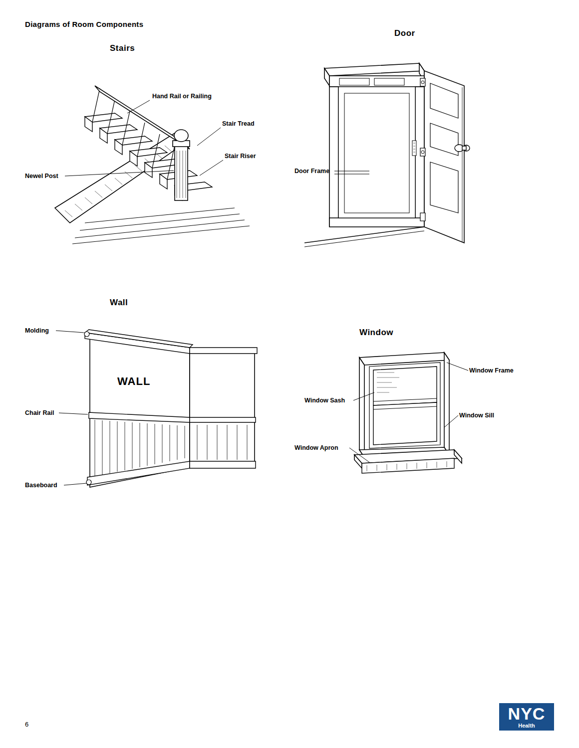Diagrams of Room Components
Stairs
Hand Rail or Railing Stair Tread Stair Riser Newel Post
Door
Door Frame
Wall
WALL Molding Chair Rail Baseboard
Window
Window Frame Window Sill Window Sash Window Apron
6
NYC
Health